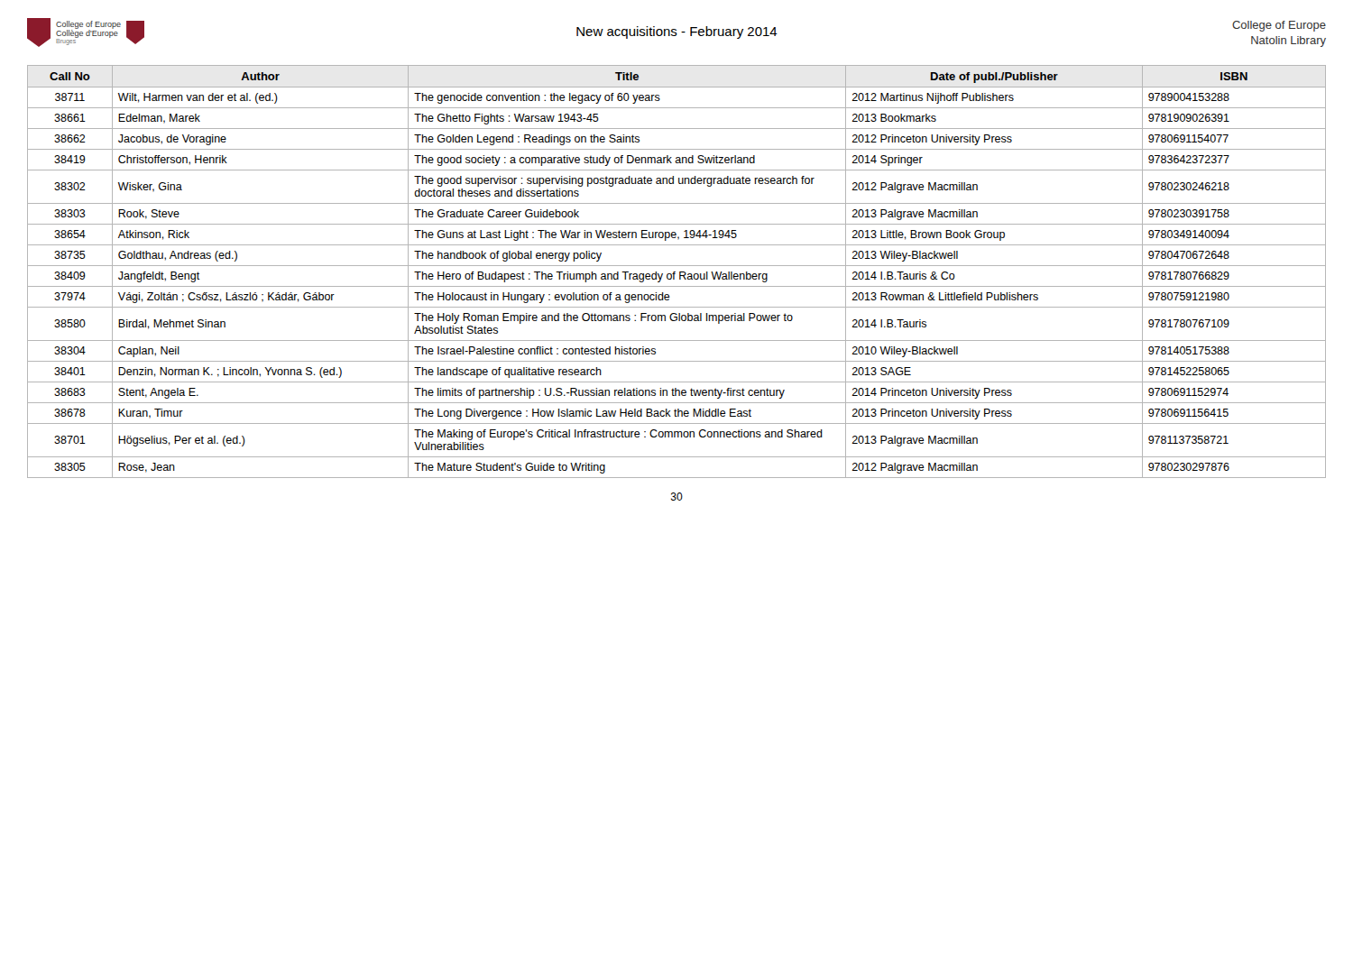College of Europe
Collège d'Europe
Bruges
New acquisitions - February 2014
College of Europe
Natolin Library
| Call No | Author | Title | Date of publ./Publisher | ISBN |
| --- | --- | --- | --- | --- |
| 38711 | Wilt, Harmen van der et al. (ed.) | The genocide convention : the legacy of 60 years | 2012 Martinus Nijhoff Publishers | 9789004153288 |
| 38661 | Edelman, Marek | The Ghetto Fights : Warsaw 1943-45 | 2013 Bookmarks | 9781909026391 |
| 38662 | Jacobus, de Voragine | The Golden Legend : Readings on the Saints | 2012 Princeton University Press | 9780691154077 |
| 38419 | Christofferson, Henrik | The good society : a comparative study of Denmark and Switzerland | 2014 Springer | 9783642372377 |
| 38302 | Wisker, Gina | The good supervisor : supervising postgraduate and undergraduate research for doctoral theses and dissertations | 2012 Palgrave Macmillan | 9780230246218 |
| 38303 | Rook, Steve | The Graduate Career Guidebook | 2013 Palgrave Macmillan | 9780230391758 |
| 38654 | Atkinson, Rick | The Guns at Last Light : The War in Western Europe, 1944-1945 | 2013 Little, Brown Book Group | 9780349140094 |
| 38735 | Goldthau, Andreas (ed.) | The handbook of global energy policy | 2013 Wiley-Blackwell | 9780470672648 |
| 38409 | Jangfeldt, Bengt | The Hero of Budapest : The Triumph and Tragedy of Raoul Wallenberg | 2014 I.B.Tauris & Co | 9781780766829 |
| 37974 | Vági, Zoltán ; Csősz, László ; Kádár, Gábor | The Holocaust in Hungary : evolution of a genocide | 2013 Rowman & Littlefield Publishers | 9780759121980 |
| 38580 | Birdal, Mehmet Sinan | The Holy Roman Empire and the Ottomans : From Global Imperial Power to Absolutist States | 2014 I.B.Tauris | 9781780767109 |
| 38304 | Caplan, Neil | The Israel-Palestine conflict : contested histories | 2010 Wiley-Blackwell | 9781405175388 |
| 38401 | Denzin, Norman K. ; Lincoln, Yvonna S. (ed.) | The landscape of qualitative research | 2013 SAGE | 9781452258065 |
| 38683 | Stent, Angela E. | The limits of partnership : U.S.-Russian relations in the twenty-first century | 2014 Princeton University Press | 9780691152974 |
| 38678 | Kuran, Timur | The Long Divergence : How Islamic Law Held Back the Middle East | 2013 Princeton University Press | 9780691156415 |
| 38701 | Högselius, Per et al. (ed.) | The Making of Europe's Critical Infrastructure : Common Connections and Shared Vulnerabilities | 2013 Palgrave Macmillan | 9781137358721 |
| 38305 | Rose, Jean | The Mature Student's Guide to Writing | 2012 Palgrave Macmillan | 9780230297876 |
30